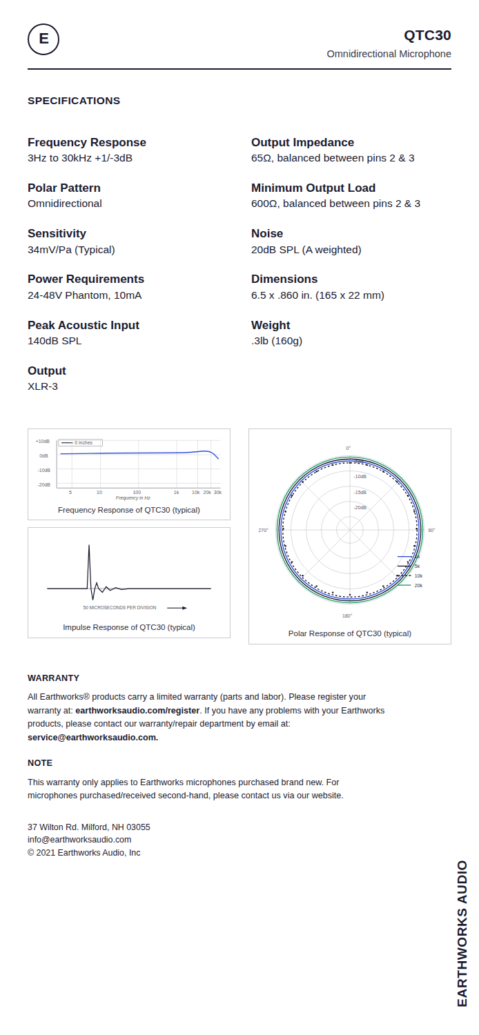E
QTC30
Omnidirectional Microphone
SPECIFICATIONS
Frequency Response
3Hz to 30kHz +1/-3dB
Polar Pattern
Omnidirectional
Sensitivity
34mV/Pa (Typical)
Power Requirements
24-48V Phantom, 10mA
Peak Acoustic Input
140dB SPL
Output
XLR-3
Output Impedance
65Ω, balanced between pins 2 & 3
Minimum Output Load
600Ω, balanced between pins 2 & 3
Noise
20dB SPL (A weighted)
Dimensions
6.5 x .860 in. (165 x 22 mm)
Weight
.3lb (160g)
0 inches +10dB 0dB -10dB -20dB 5 10 100 1k 10k 20k 30k Frequency in Hz
Frequency Response of QTC30 (typical)
50 MICROSECONDS PER DIVISION
Impulse Response of QTC30 (typical)
0° 90° 180° 270° -5dB -10dB -15dB -20dB 1k 5k 10k 20k
Polar Response of QTC30 (typical)
Warranty
All Earthworks® products carry a limited warranty (parts and labor). Please register your warranty at: earthworksaudio.com/register. If you have any problems with your Earthworks products, please contact our warranty/repair department by email at: service@earthworksaudio.com.
Note
This warranty only applies to Earthworks microphones purchased brand new. For microphones purchased/received second-hand, please contact us via our website.
37 Wilton Rd. Milford, NH 03055
info@earthworksaudio.com
© 2021 Earthworks Audio, Inc
EARTHWORKS AUDIO